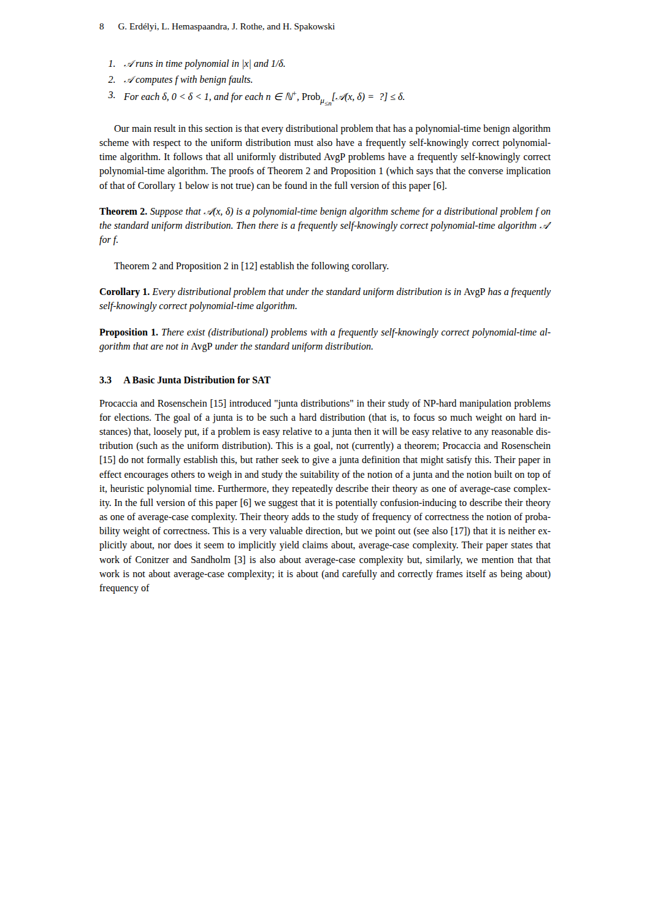8 G. Erdélyi, L. Hemaspaandra, J. Rothe, and H. Spakowski
𝒜 runs in time polynomial in |x| and 1/δ.
𝒜 computes f with benign faults.
For each δ, 0 < δ < 1, and for each n ∈ ℕ+, Probμ≤n[𝒜(x, δ) = ?] ≤ δ.
Our main result in this section is that every distributional problem that has a polynomial-time benign algorithm scheme with respect to the uniform distribution must also have a frequently self-knowingly correct polynomial-time algorithm. It follows that all uniformly distributed AvgP problems have a frequently self-knowingly correct polynomial-time algorithm. The proofs of Theorem 2 and Proposition 1 (which says that the converse implication of that of Corollary 1 below is not true) can be found in the full version of this paper [6].
Theorem 2. Suppose that 𝒜(x, δ) is a polynomial-time benign algorithm scheme for a distributional problem f on the standard uniform distribution. Then there is a frequently self-knowingly correct polynomial-time algorithm 𝒜′ for f.
Theorem 2 and Proposition 2 in [12] establish the following corollary.
Corollary 1. Every distributional problem that under the standard uniform distribution is in AvgP has a frequently self-knowingly correct polynomial-time algorithm.
Proposition 1. There exist (distributional) problems with a frequently self-knowingly correct polynomial-time algorithm that are not in AvgP under the standard uniform distribution.
3.3 A Basic Junta Distribution for SAT
Procaccia and Rosenschein [15] introduced "junta distributions" in their study of NP-hard manipulation problems for elections. The goal of a junta is to be such a hard distribution (that is, to focus so much weight on hard instances) that, loosely put, if a problem is easy relative to a junta then it will be easy relative to any reasonable distribution (such as the uniform distribution). This is a goal, not (currently) a theorem; Procaccia and Rosenschein [15] do not formally establish this, but rather seek to give a junta definition that might satisfy this. Their paper in effect encourages others to weigh in and study the suitability of the notion of a junta and the notion built on top of it, heuristic polynomial time. Furthermore, they repeatedly describe their theory as one of average-case complexity. In the full version of this paper [6] we suggest that it is potentially confusion-inducing to describe their theory as one of average-case complexity. Their theory adds to the study of frequency of correctness the notion of probability weight of correctness. This is a very valuable direction, but we point out (see also [17]) that it is neither explicitly about, nor does it seem to implicitly yield claims about, average-case complexity. Their paper states that work of Conitzer and Sandholm [3] is also about average-case complexity but, similarly, we mention that that work is not about average-case complexity; it is about (and carefully and correctly frames itself as being about) frequency of